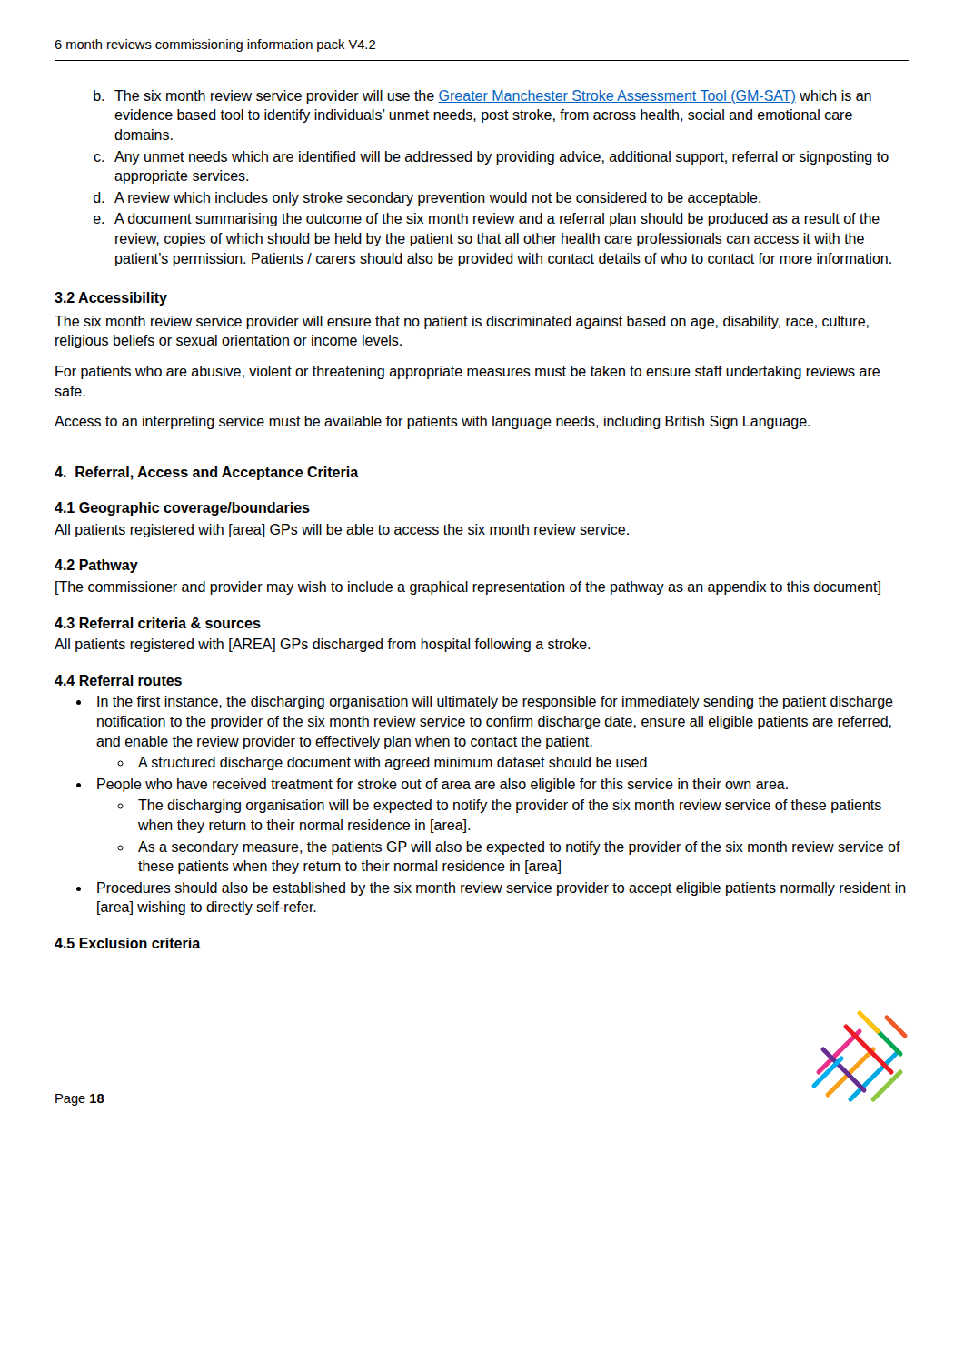6 month reviews commissioning information pack V4.2
The six month review service provider will use the Greater Manchester Stroke Assessment Tool (GM-SAT) which is an evidence based tool to identify individuals’ unmet needs, post stroke, from across health, social and emotional care domains.
Any unmet needs which are identified will be addressed by providing advice, additional support, referral or signposting to appropriate services.
A review which includes only stroke secondary prevention would not be considered to be acceptable.
A document summarising the outcome of the six month review and a referral plan should be produced as a result of the review, copies of which should be held by the patient so that all other health care professionals can access it with the patient’s permission. Patients / carers should also be provided with contact details of who to contact for more information.
3.2 Accessibility
The six month review service provider will ensure that no patient is discriminated against based on age, disability, race, culture, religious beliefs or sexual orientation or income levels.
For patients who are abusive, violent or threatening appropriate measures must be taken to ensure staff undertaking reviews are safe.
Access to an interpreting service must be available for patients with language needs, including British Sign Language.
4. Referral, Access and Acceptance Criteria
4.1 Geographic coverage/boundaries
All patients registered with [area] GPs will be able to access the six month review service.
4.2 Pathway
[The commissioner and provider may wish to include a graphical representation of the pathway as an appendix to this document]
4.3 Referral criteria & sources
All patients registered with [AREA] GPs discharged from hospital following a stroke.
4.4 Referral routes
In the first instance, the discharging organisation will ultimately be responsible for immediately sending the patient discharge notification to the provider of the six month review service to confirm discharge date, ensure all eligible patients are referred, and enable the review provider to effectively plan when to contact the patient.
A structured discharge document with agreed minimum dataset should be used
People who have received treatment for stroke out of area are also eligible for this service in their own area.
The discharging organisation will be expected to notify the provider of the six month review service of these patients when they return to their normal residence in [area].
As a secondary measure, the patients GP will also be expected to notify the provider of the six month review service of these patients when they return to their normal residence in [area]
Procedures should also be established by the six month review service provider to accept eligible patients normally resident in [area] wishing to directly self-refer.
4.5 Exclusion criteria
Page 18